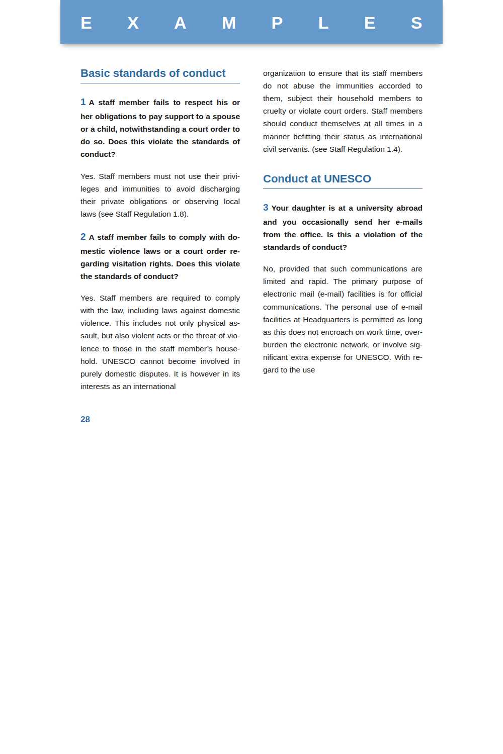EXAMPLES
Basic standards of conduct
1 A staff member fails to respect his or her obligations to pay support to a spouse or a child, notwithstanding a court order to do so. Does this violate the standards of conduct?
Yes. Staff members must not use their privileges and immunities to avoid discharging their private obligations or observing local laws (see Staff Regulation 1.8).
2 A staff member fails to comply with domestic violence laws or a court order regarding visitation rights. Does this violate the standards of conduct?
Yes. Staff members are required to comply with the law, including laws against domestic violence. This includes not only physical assault, but also violent acts or the threat of violence to those in the staff member’s household. UNESCO cannot become involved in purely domestic disputes. It is however in its interests as an international
organization to ensure that its staff members do not abuse the immunities accorded to them, subject their household members to cruelty or violate court orders. Staff members should conduct themselves at all times in a manner befitting their status as international civil servants. (see Staff Regulation 1.4).
Conduct at UNESCO
3 Your daughter is at a university abroad and you occasionally send her e-mails from the office. Is this a violation of the standards of conduct?
No, provided that such communications are limited and rapid. The primary purpose of electronic mail (e-mail) facilities is for official communications. The personal use of e-mail facilities at Headquarters is permitted as long as this does not encroach on work time, overburden the electronic network, or involve significant extra expense for UNESCO. With regard to the use
28